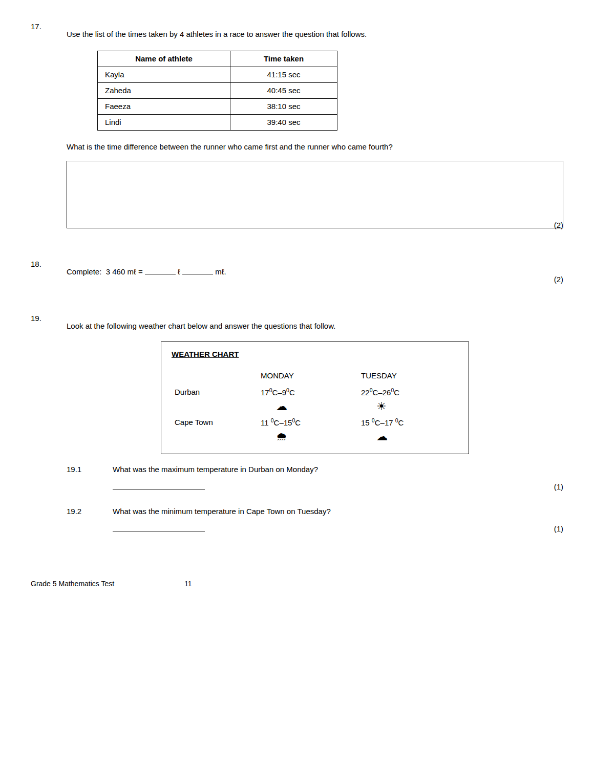17.
Use the list of the times taken by 4 athletes in a race to answer the question that follows.
| Name of athlete | Time taken |
| --- | --- |
| Kayla | 41:15 sec |
| Zaheda | 40:45 sec |
| Faeeza | 38:10 sec |
| Lindi | 39:40 sec |
What is the time difference between the runner who came first and the runner who came fourth?
(2)
18.
Complete: 3 460 mℓ = ℓ mℓ.
(2)
19.
Look at the following weather chart below and answer the questions that follow.
WEATHER CHART
| | MONDAY | TUESDAY |
| --- | --- | --- |
| Durban | 17 0 C–9 0 C ☁ | 22 0 C–26 0 C ☀ |
| Cape Town | 11 0 C–15 0 C 🌧 | 15 0 C–17 0 C ☁ |
19.1
What was the maximum temperature in Durban on Monday?
(1)
19.2
What was the minimum temperature in Cape Town on Tuesday?
(1)
Grade 5 Mathematics Test
11